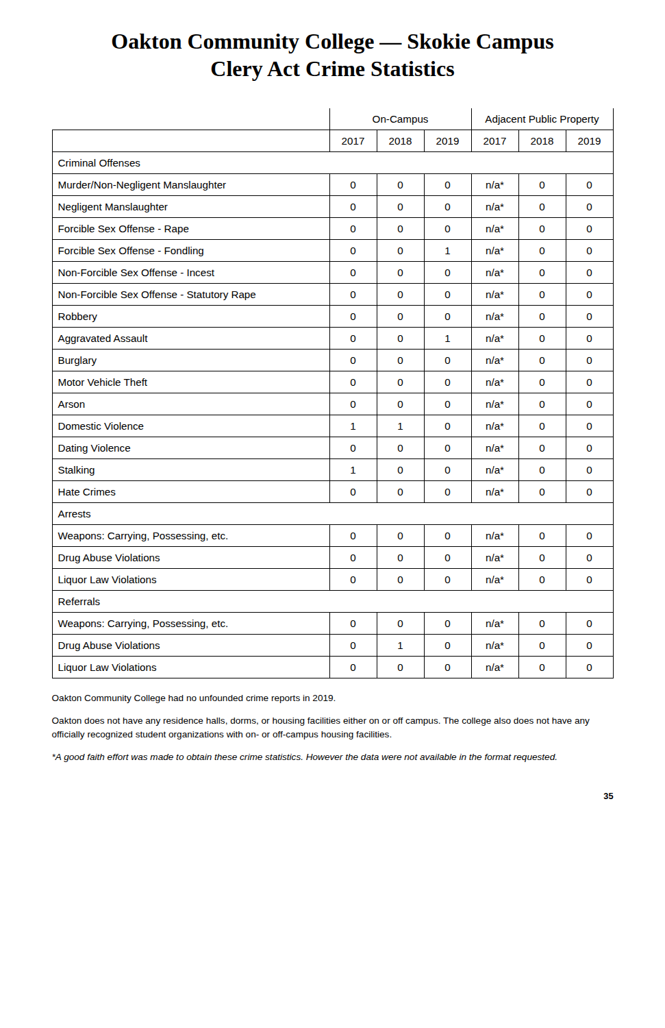Oakton Community College — Skokie Campus
Clery Act Crime Statistics
Clery Act crime statistics for the Skokie Campus, 2017–2019
| | On-Campus | Adjacent Public Property |
| --- | --- | --- |
| | 2017 | 2018 | 2019 | 2017 | 2018 | 2019 |
| Criminal Offenses |
| Murder/Non-Negligent Manslaughter | 0 | 0 | 0 | n/a* | 0 | 0 |
| Negligent Manslaughter | 0 | 0 | 0 | n/a* | 0 | 0 |
| Forcible Sex Offense - Rape | 0 | 0 | 0 | n/a* | 0 | 0 |
| Forcible Sex Offense - Fondling | 0 | 0 | 1 | n/a* | 0 | 0 |
| Non-Forcible Sex Offense - Incest | 0 | 0 | 0 | n/a* | 0 | 0 |
| Non-Forcible Sex Offense - Statutory Rape | 0 | 0 | 0 | n/a* | 0 | 0 |
| Robbery | 0 | 0 | 0 | n/a* | 0 | 0 |
| Aggravated Assault | 0 | 0 | 1 | n/a* | 0 | 0 |
| Burglary | 0 | 0 | 0 | n/a* | 0 | 0 |
| Motor Vehicle Theft | 0 | 0 | 0 | n/a* | 0 | 0 |
| Arson | 0 | 0 | 0 | n/a* | 0 | 0 |
| Domestic Violence | 1 | 1 | 0 | n/a* | 0 | 0 |
| Dating Violence | 0 | 0 | 0 | n/a* | 0 | 0 |
| Stalking | 1 | 0 | 0 | n/a* | 0 | 0 |
| Hate Crimes | 0 | 0 | 0 | n/a* | 0 | 0 |
| Arrests |
| Weapons: Carrying, Possessing, etc. | 0 | 0 | 0 | n/a* | 0 | 0 |
| Drug Abuse Violations | 0 | 0 | 0 | n/a* | 0 | 0 |
| Liquor Law Violations | 0 | 0 | 0 | n/a* | 0 | 0 |
| Referrals |
| Weapons: Carrying, Possessing, etc. | 0 | 0 | 0 | n/a* | 0 | 0 |
| Drug Abuse Violations | 0 | 1 | 0 | n/a* | 0 | 0 |
| Liquor Law Violations | 0 | 0 | 0 | n/a* | 0 | 0 |
Oakton Community College had no unfounded crime reports in 2019.
Oakton does not have any residence halls, dorms, or housing facilities either on or off campus. The college also does not have any officially recognized student organizations with on- or off-campus housing facilities.
*A good faith effort was made to obtain these crime statistics. However the data were not available in the format requested.
35